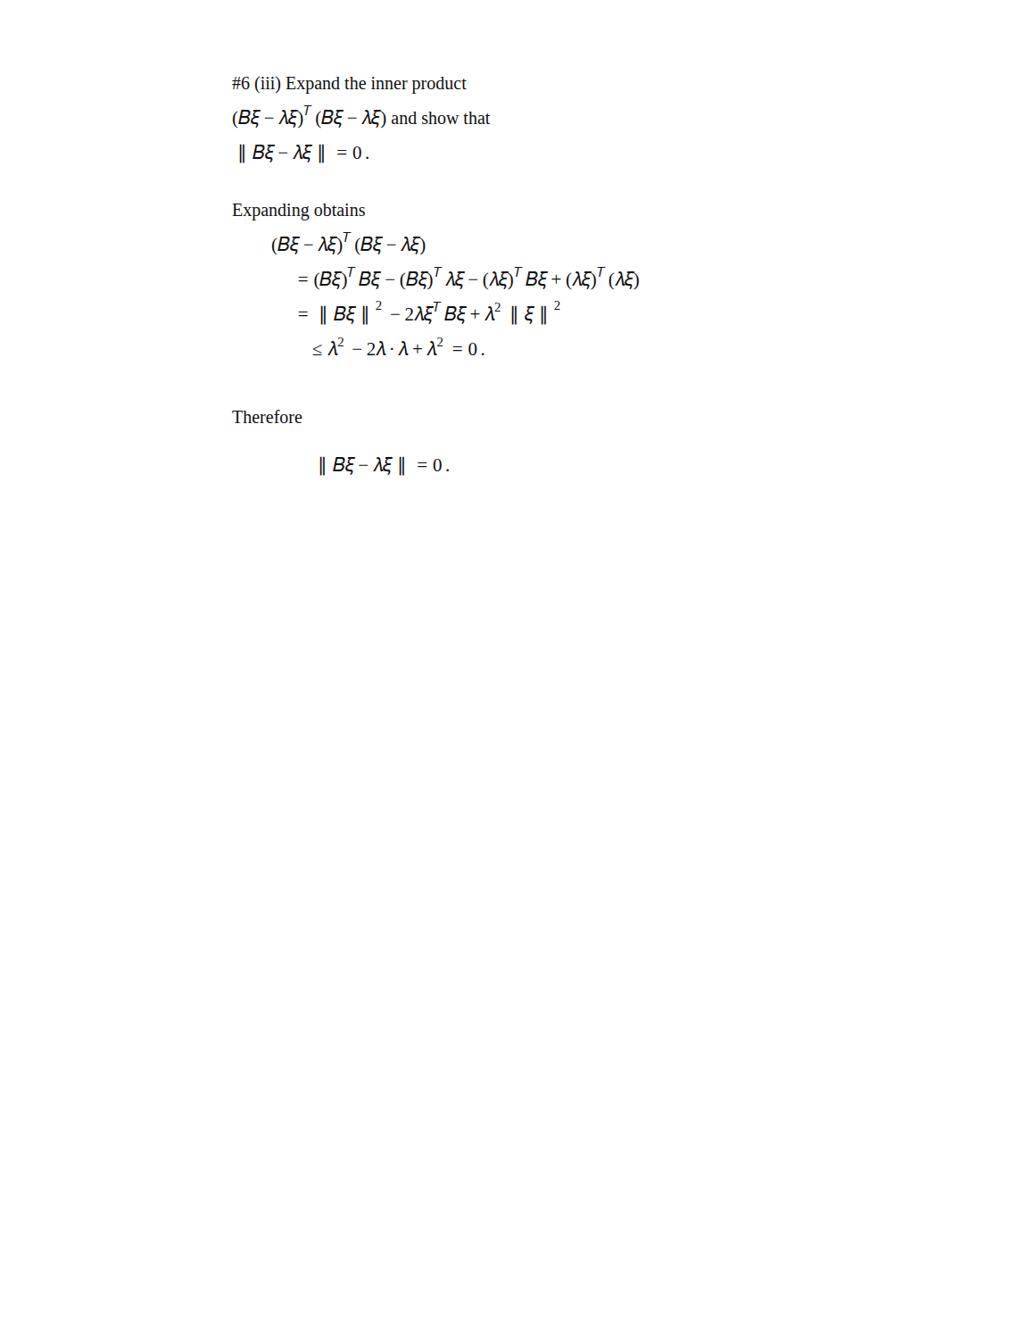#6 (iii) Expand the inner product
( Bξ − λξ ) T ( Bξ − λξ ) and show that
∥ Bξ − λξ ∥ = 0 .
Expanding obtains
( Bξ − λξ ) T ( Bξ − λξ )
= (Bξ) T Bξ − (Bξ) T λξ − (λξ) T Bξ + (λξ) T (λξ)
= ∥Bξ∥ 2 − 2λ ξT Bξ + λ2 ∥ξ∥ 2
≤ λ2 − 2λ·λ + λ2 = 0 .
Therefore
∥ Bξ − λξ ∥ = 0 .